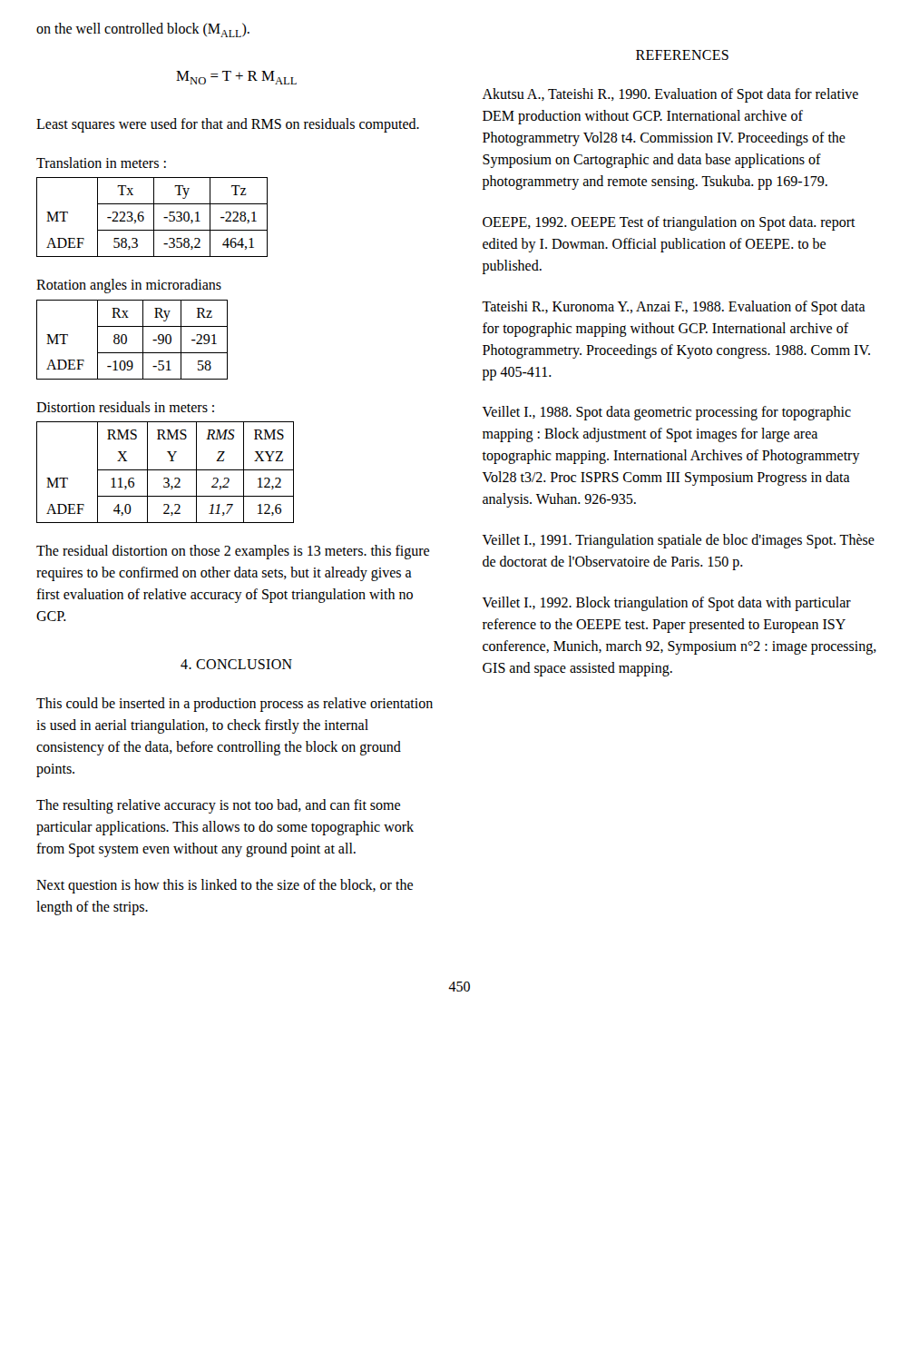on the well controlled block (MALL).
MNO = T + R MALL
Least squares were used for that and RMS on residuals computed.
Translation in meters :
| | Tx | Ty | Tz |
| --- | --- | --- | --- |
| MT | -223,6 | -530,1 | -228,1 |
| ADEF | 58,3 | -358,2 | 464,1 |
Rotation angles in microradians
| | Rx | Ry | Rz |
| --- | --- | --- | --- |
| MT | 80 | -90 | -291 |
| ADEF | -109 | -51 | 58 |
Distortion residuals in meters :
| | RMS X | RMS Y | RMS Z | RMS XYZ |
| --- | --- | --- | --- | --- |
| MT | 11,6 | 3,2 | 2,2 | 12,2 |
| ADEF | 4,0 | 2,2 | 11,7 | 12,6 |
The residual distortion on those 2 examples is 13 meters. this figure requires to be confirmed on other data sets, but it already gives a first evaluation of relative accuracy of Spot triangulation with no GCP.
4. CONCLUSION
This could be inserted in a production process as relative orientation is used in aerial triangulation, to check firstly the internal consistency of the data, before controlling the block on ground points.
The resulting relative accuracy is not too bad, and can fit some particular applications. This allows to do some topographic work from Spot system even without any ground point at all.
Next question is how this is linked to the size of the block, or the length of the strips.
REFERENCES
Akutsu A., Tateishi R., 1990. Evaluation of Spot data for relative DEM production without GCP. International archive of Photogrammetry Vol28 t4. Commission IV. Proceedings of the Symposium on Cartographic and data base applications of photogrammetry and remote sensing. Tsukuba. pp 169-179.
OEEPE, 1992. OEEPE Test of triangulation on Spot data. report edited by I. Dowman. Official publication of OEEPE. to be published.
Tateishi R., Kuronoma Y., Anzai F., 1988. Evaluation of Spot data for topographic mapping without GCP. International archive of Photogrammetry. Proceedings of Kyoto congress. 1988. Comm IV. pp 405-411.
Veillet I., 1988. Spot data geometric processing for topographic mapping : Block adjustment of Spot images for large area topographic mapping. International Archives of Photogrammetry Vol28 t3/2. Proc ISPRS Comm III Symposium Progress in data analysis. Wuhan. 926-935.
Veillet I., 1991. Triangulation spatiale de bloc d'images Spot. Thèse de doctorat de l'Observatoire de Paris. 150 p.
Veillet I., 1992. Block triangulation of Spot data with particular reference to the OEEPE test. Paper presented to European ISY conference, Munich, march 92, Symposium n°2 : image processing, GIS and space assisted mapping.
450